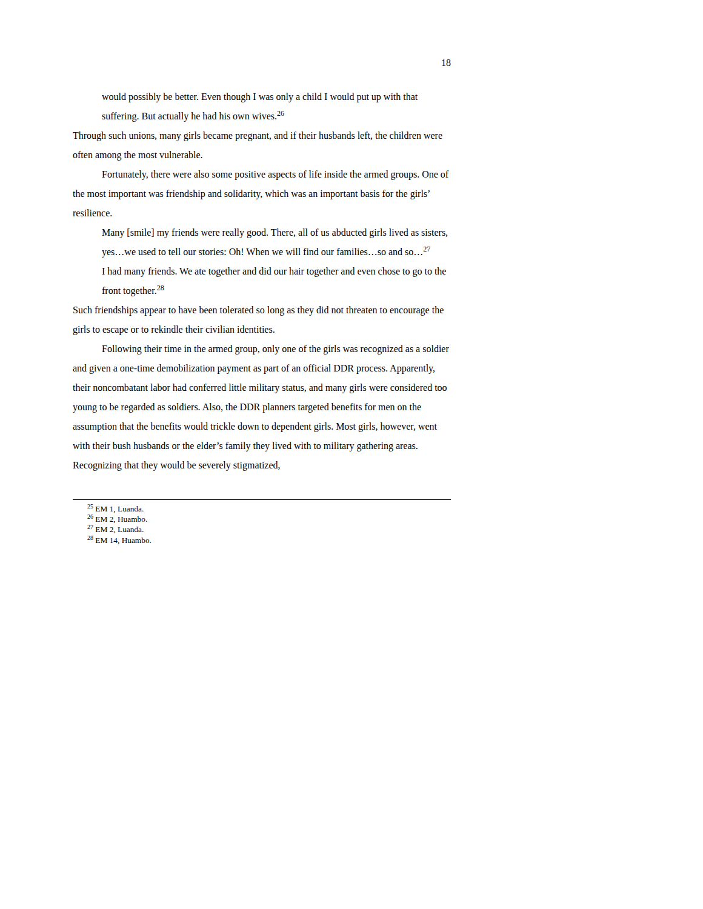18
would possibly be better. Even though I was only a child I would put up with that suffering. But actually he had his own wives.26
Through such unions, many girls became pregnant, and if their husbands left, the children were often among the most vulnerable.
Fortunately, there were also some positive aspects of life inside the armed groups. One of the most important was friendship and solidarity, which was an important basis for the girls’ resilience.
Many [smile] my friends were really good. There, all of us abducted girls lived as sisters, yes…we used to tell our stories: Oh! When we will find our families…so and so…27
I had many friends. We ate together and did our hair together and even chose to go to the front together.28
Such friendships appear to have been tolerated so long as they did not threaten to encourage the girls to escape or to rekindle their civilian identities.
Following their time in the armed group, only one of the girls was recognized as a soldier and given a one-time demobilization payment as part of an official DDR process. Apparently, their noncombatant labor had conferred little military status, and many girls were considered too young to be regarded as soldiers. Also, the DDR planners targeted benefits for men on the assumption that the benefits would trickle down to dependent girls. Most girls, however, went with their bush husbands or the elder’s family they lived with to military gathering areas. Recognizing that they would be severely stigmatized,
25 EM 1, Luanda.
26 EM 2, Huambo.
27 EM 2, Luanda.
28 EM 14, Huambo.